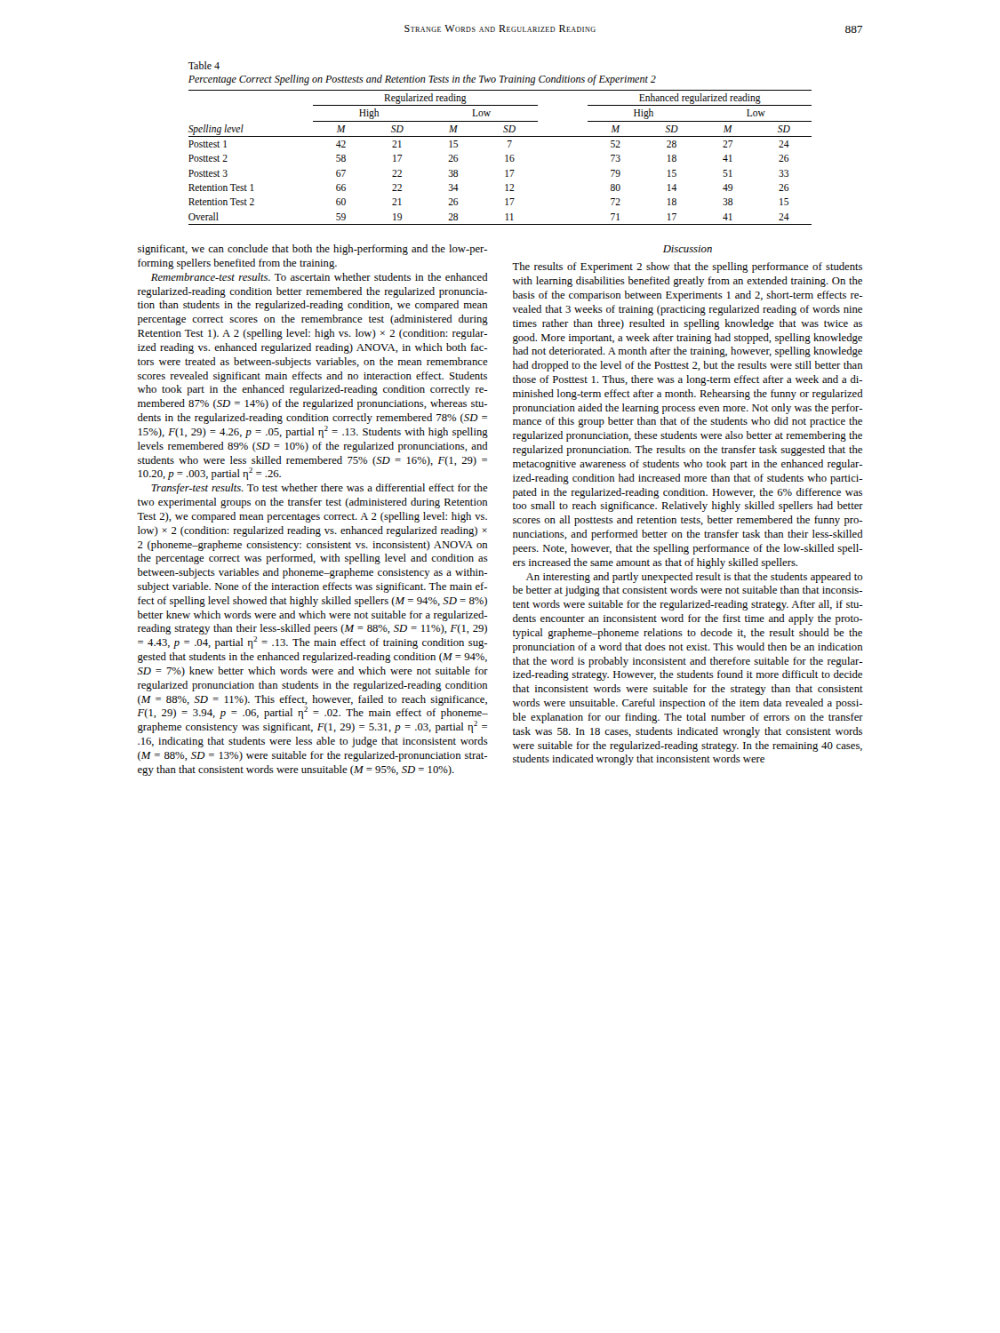Strange Words and Regularized Reading 887
Table 4 Percentage Correct Spelling on Posttests and Retention Tests in the Two Training Conditions of Experiment 2
| | Regularized reading | | Enhanced regularized reading |
| --- | --- | --- | --- |
| | High | Low | | High | Low |
| Spelling level | M | SD | M | SD | | M | SD | M | SD |
| Posttest 1 | 42 | 21 | 15 | 7 | | 52 | 28 | 27 | 24 |
| Posttest 2 | 58 | 17 | 26 | 16 | | 73 | 18 | 41 | 26 |
| Posttest 3 | 67 | 22 | 38 | 17 | | 79 | 15 | 51 | 33 |
| Retention Test 1 | 66 | 22 | 34 | 12 | | 80 | 14 | 49 | 26 |
| Retention Test 2 | 60 | 21 | 26 | 17 | | 72 | 18 | 38 | 15 |
| Overall | 59 | 19 | 28 | 11 | | 71 | 17 | 41 | 24 |
significant, we can conclude that both the high-performing and the low-performing spellers benefited from the training.
Remembrance-test results. To ascertain whether students in the enhanced regularized-reading condition better remembered the regularized pronunciation than students in the regularized-reading condition, we compared mean percentage correct scores on the remembrance test (administered during Retention Test 1). A 2 (spelling level: high vs. low) × 2 (condition: regularized reading vs. enhanced regularized reading) ANOVA, in which both factors were treated as between-subjects variables, on the mean remembrance scores revealed significant main effects and no interaction effect. Students who took part in the enhanced regularized-reading condition correctly remembered 87% (SD = 14%) of the regularized pronunciations, whereas students in the regularized-reading condition correctly remembered 78% (SD = 15%), F(1, 29) = 4.26, p = .05, partial η2 = .13. Students with high spelling levels remembered 89% (SD = 10%) of the regularized pronunciations, and students who were less skilled remembered 75% (SD = 16%), F(1, 29) = 10.20, p = .003, partial η2 = .26.
Transfer-test results. To test whether there was a differential effect for the two experimental groups on the transfer test (administered during Retention Test 2), we compared mean percentages correct. A 2 (spelling level: high vs. low) × 2 (condition: regularized reading vs. enhanced regularized reading) × 2 (phoneme–grapheme consistency: consistent vs. inconsistent) ANOVA on the percentage correct was performed, with spelling level and condition as between-subjects variables and phoneme–grapheme consistency as a within-subject variable. None of the interaction effects was significant. The main effect of spelling level showed that highly skilled spellers (M = 94%, SD = 8%) better knew which words were and which were not suitable for a regularized-reading strategy than their less-skilled peers (M = 88%, SD = 11%), F(1, 29) = 4.43, p = .04, partial η2 = .13. The main effect of training condition suggested that students in the enhanced regularized-reading condition (M = 94%, SD = 7%) knew better which words were and which were not suitable for regularized pronunciation than students in the regularized-reading condition (M = 88%, SD = 11%). This effect, however, failed to reach significance, F(1, 29) = 3.94, p = .06, partial η2 = .02. The main effect of phoneme–grapheme consistency was significant, F(1, 29) = 5.31, p = .03, partial η2 = .16, indicating that students were less able to judge that inconsistent words (M = 88%, SD = 13%) were suitable for the regularized-pronunciation strategy than that consistent words were unsuitable (M = 95%, SD = 10%).
Discussion
The results of Experiment 2 show that the spelling performance of students with learning disabilities benefited greatly from an extended training. On the basis of the comparison between Experiments 1 and 2, short-term effects revealed that 3 weeks of training (practicing regularized reading of words nine times rather than three) resulted in spelling knowledge that was twice as good. More important, a week after training had stopped, spelling knowledge had not deteriorated. A month after the training, however, spelling knowledge had dropped to the level of the Posttest 2, but the results were still better than those of Posttest 1. Thus, there was a long-term effect after a week and a diminished long-term effect after a month. Rehearsing the funny or regularized pronunciation aided the learning process even more. Not only was the performance of this group better than that of the students who did not practice the regularized pronunciation, these students were also better at remembering the regularized pronunciation. The results on the transfer task suggested that the metacognitive awareness of students who took part in the enhanced regularized-reading condition had increased more than that of students who participated in the regularized-reading condition. However, the 6% difference was too small to reach significance. Relatively highly skilled spellers had better scores on all posttests and retention tests, better remembered the funny pronunciations, and performed better on the transfer task than their less-skilled peers. Note, however, that the spelling performance of the low-skilled spellers increased the same amount as that of highly skilled spellers.
An interesting and partly unexpected result is that the students appeared to be better at judging that consistent words were not suitable than that inconsistent words were suitable for the regularized-reading strategy. After all, if students encounter an inconsistent word for the first time and apply the prototypical grapheme–phoneme relations to decode it, the result should be the pronunciation of a word that does not exist. This would then be an indication that the word is probably inconsistent and therefore suitable for the regularized-reading strategy. However, the students found it more difficult to decide that inconsistent words were suitable for the strategy than that consistent words were unsuitable. Careful inspection of the item data revealed a possible explanation for our finding. The total number of errors on the transfer task was 58. In 18 cases, students indicated wrongly that consistent words were suitable for the regularized-reading strategy. In the remaining 40 cases, students indicated wrongly that inconsistent words were